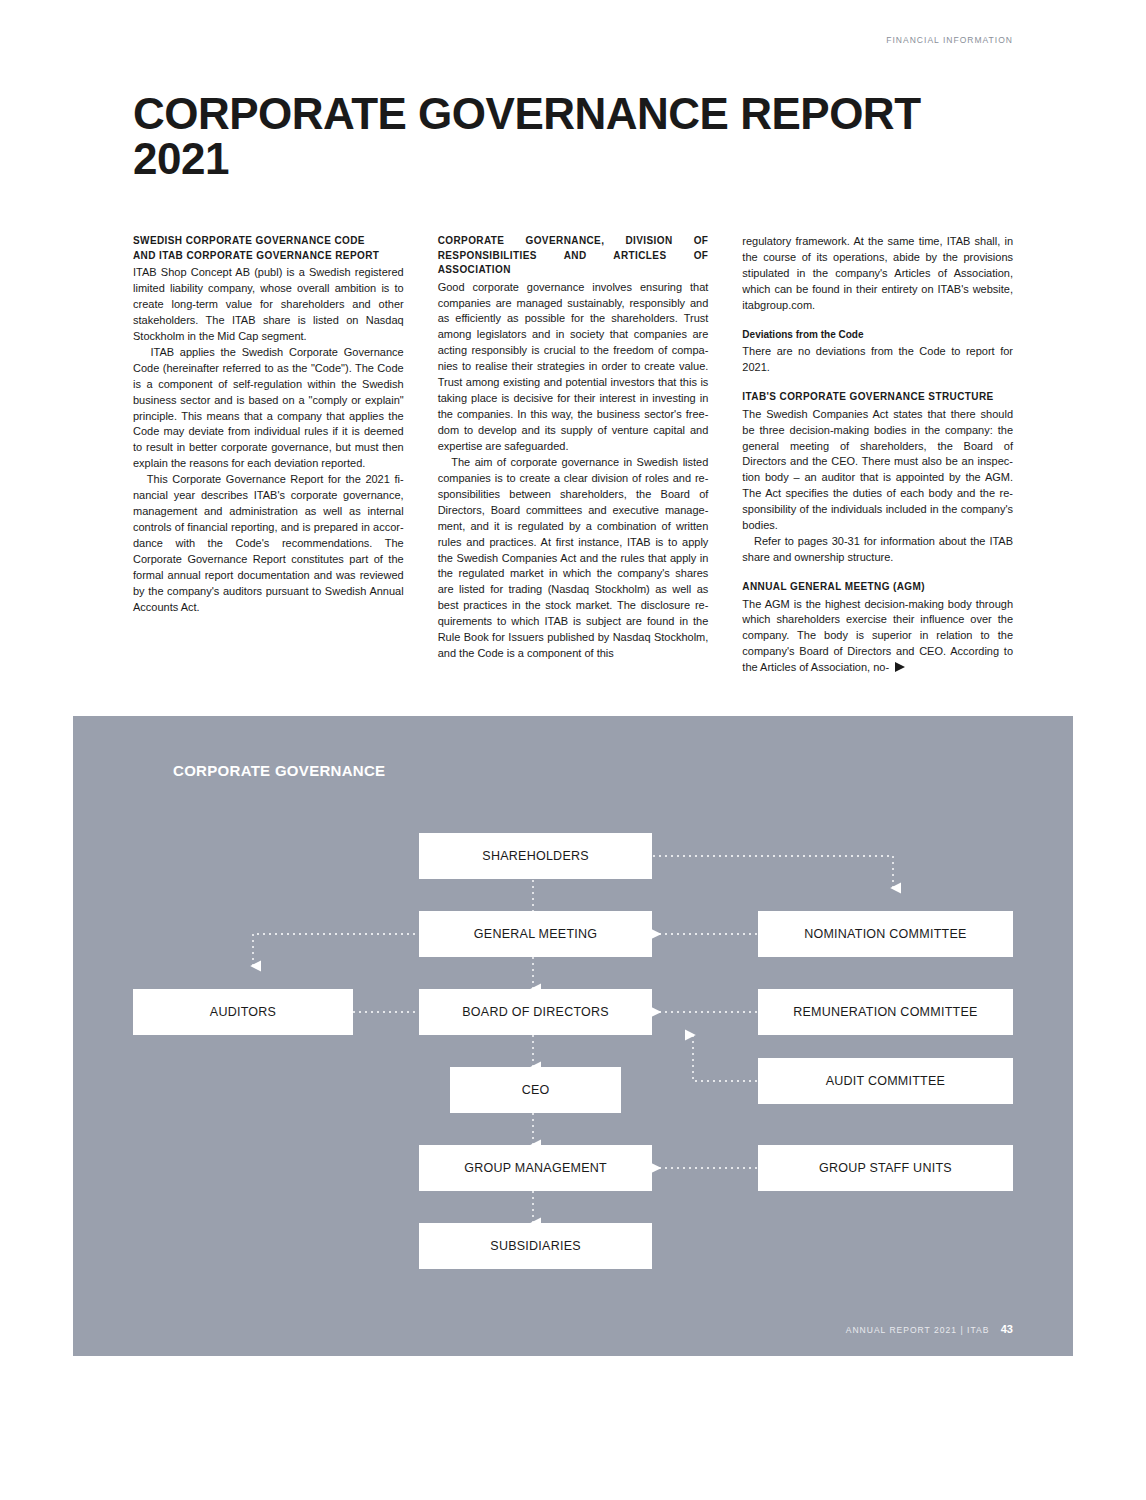Financial information
Corporate governance report
2021
Swedish corporate governance code
and ITAB corporate governance report
ITAB Shop Concept AB (publ) is a Swedish registered limited liability company, whose overall ambition is to create long-term value for shareholders and other stakeholders. The ITAB share is listed on Nasdaq Stockholm in the Mid Cap segment.
ITAB applies the Swedish Corporate Governance Code (hereinafter referred to as the "Code"). The Code is a component of self-regulation within the Swedish business sector and is based on a "comply or explain" principle. This means that a company that applies the Code may deviate from individual rules if it is deemed to result in better corporate governance, but must then explain the reasons for each deviation reported.
This Corporate Governance Report for the 2021 financial year describes ITAB's corporate governance, management and administration as well as internal controls of financial reporting, and is prepared in accordance with the Code's recommendations. The Corporate Governance Report constitutes part of the formal annual report documentation and was reviewed by the company's auditors pursuant to Swedish Annual Accounts Act.
Corporate governance, division of responsibilities and articles of association
Good corporate governance involves ensuring that companies are managed sustainably, responsibly and as efficiently as possible for the shareholders. Trust among legislators and in society that companies are acting responsibly is crucial to the freedom of companies to realise their strategies in order to create value. Trust among existing and potential investors that this is taking place is decisive for their interest in investing in the companies. In this way, the business sector's freedom to develop and its supply of venture capital and expertise are safeguarded.
The aim of corporate governance in Swedish listed companies is to create a clear division of roles and responsibilities between shareholders, the Board of Directors, Board committees and executive management, and it is regulated by a combination of written rules and practices. At first instance, ITAB is to apply the Swedish Companies Act and the rules that apply in the regulated market in which the company's shares are listed for trading (Nasdaq Stockholm) as well as best practices in the stock market. The disclosure requirements to which ITAB is subject are found in the Rule Book for Issuers published by Nasdaq Stockholm, and the Code is a component of this
regulatory framework. At the same time, ITAB shall, in the course of its operations, abide by the provisions stipulated in the company's Articles of Association, which can be found in their entirety on ITAB's website, itabgroup.com.
Deviations from the Code
There are no deviations from the Code to report for 2021.
ITAB's corporate governance structure
The Swedish Companies Act states that there should be three decision-making bodies in the company: the general meeting of shareholders, the Board of Directors and the CEO. There must also be an inspection body – an auditor that is appointed by the AGM. The Act specifies the duties of each body and the responsibility of the individuals included in the company's bodies.
Refer to pages 30-31 for information about the ITAB share and ownership structure.
Annual general meetng (AGM)
The AGM is the highest decision-making body through which shareholders exercise their influence over the company. The body is superior in relation to the company's Board of Directors and CEO. According to the Articles of Association, no-
Corporate governance
Shareholders
General meeting
Nomination committee
Auditors
Board of directors
Remuneration committee
CEO
Audit committee
Group management
Group staff units
Subsidiaries
Annual report 2021 | ITAB 43